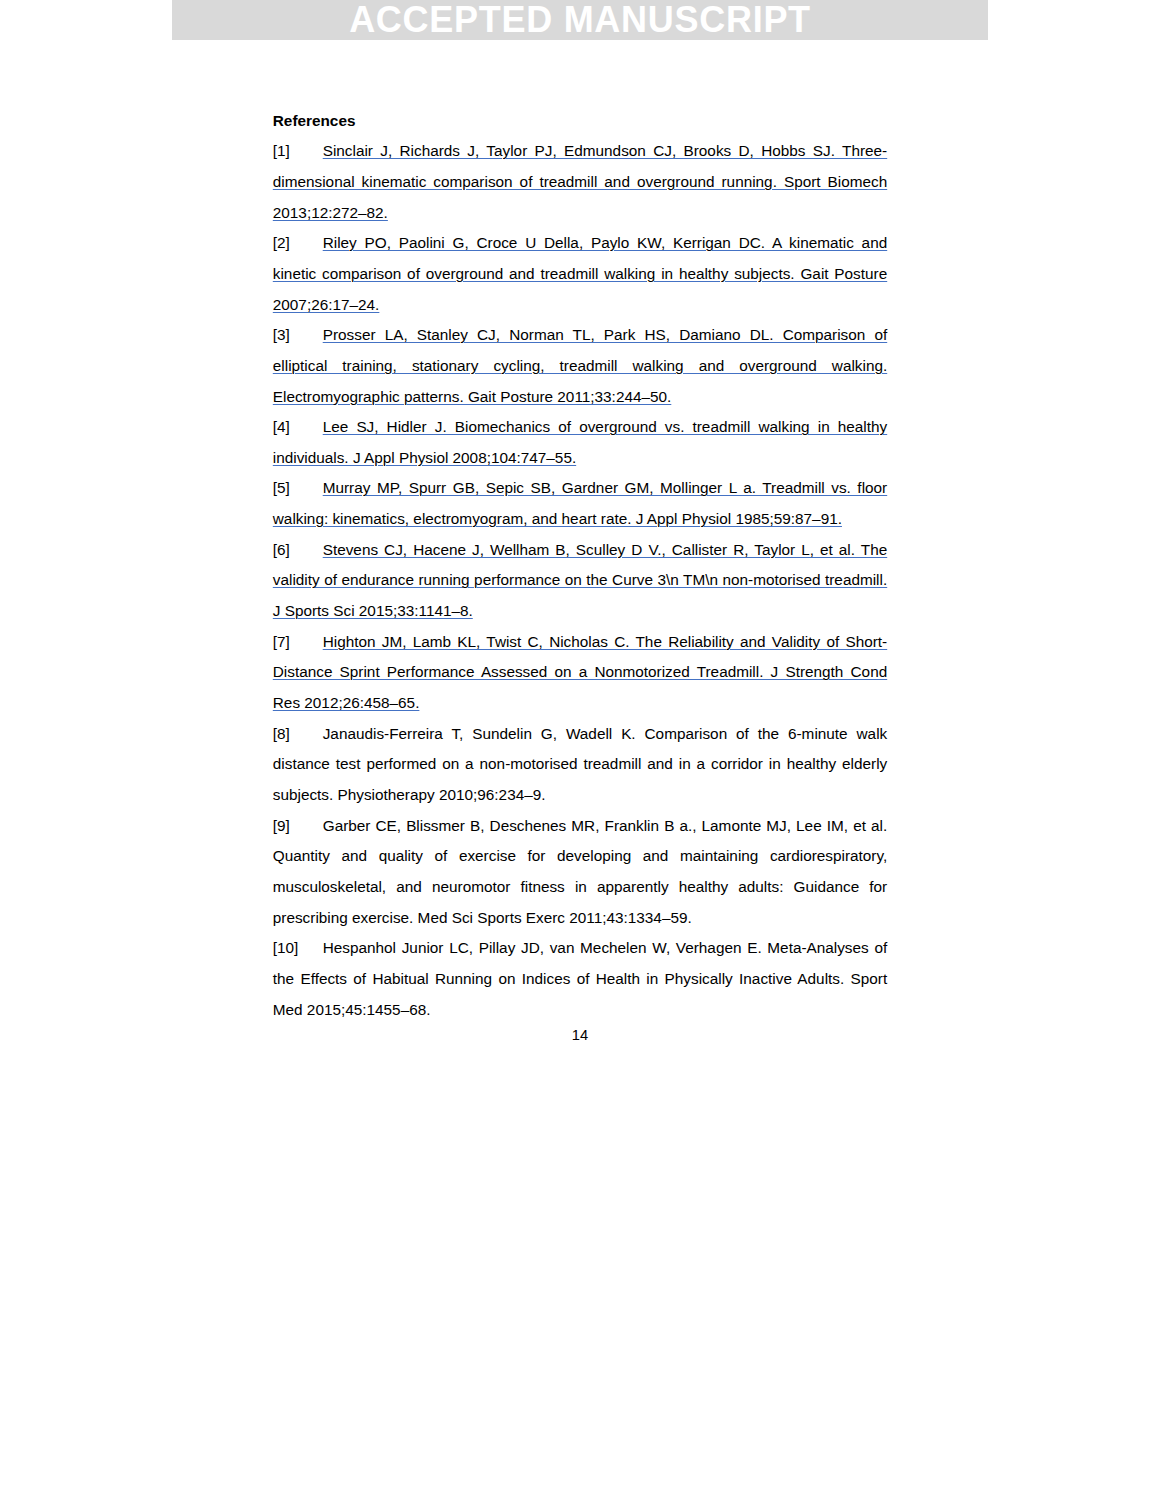ACCEPTED MANUSCRIPT
References
[1] Sinclair J, Richards J, Taylor PJ, Edmundson CJ, Brooks D, Hobbs SJ. Three-dimensional kinematic comparison of treadmill and overground running. Sport Biomech 2013;12:272–82.
[2] Riley PO, Paolini G, Croce U Della, Paylo KW, Kerrigan DC. A kinematic and kinetic comparison of overground and treadmill walking in healthy subjects. Gait Posture 2007;26:17–24.
[3] Prosser LA, Stanley CJ, Norman TL, Park HS, Damiano DL. Comparison of elliptical training, stationary cycling, treadmill walking and overground walking. Electromyographic patterns. Gait Posture 2011;33:244–50.
[4] Lee SJ, Hidler J. Biomechanics of overground vs. treadmill walking in healthy individuals. J Appl Physiol 2008;104:747–55.
[5] Murray MP, Spurr GB, Sepic SB, Gardner GM, Mollinger L a. Treadmill vs. floor walking: kinematics, electromyogram, and heart rate. J Appl Physiol 1985;59:87–91.
[6] Stevens CJ, Hacene J, Wellham B, Sculley D V., Callister R, Taylor L, et al. The validity of endurance running performance on the Curve 3\n TM\n non-motorised treadmill. J Sports Sci 2015;33:1141–8.
[7] Highton JM, Lamb KL, Twist C, Nicholas C. The Reliability and Validity of Short-Distance Sprint Performance Assessed on a Nonmotorized Treadmill. J Strength Cond Res 2012;26:458–65.
[8] Janaudis-Ferreira T, Sundelin G, Wadell K. Comparison of the 6-minute walk distance test performed on a non-motorised treadmill and in a corridor in healthy elderly subjects. Physiotherapy 2010;96:234–9.
[9] Garber CE, Blissmer B, Deschenes MR, Franklin B a., Lamonte MJ, Lee IM, et al. Quantity and quality of exercise for developing and maintaining cardiorespiratory, musculoskeletal, and neuromotor fitness in apparently healthy adults: Guidance for prescribing exercise. Med Sci Sports Exerc 2011;43:1334–59.
[10] Hespanhol Junior LC, Pillay JD, van Mechelen W, Verhagen E. Meta-Analyses of the Effects of Habitual Running on Indices of Health in Physically Inactive Adults. Sport Med 2015;45:1455–68.
14